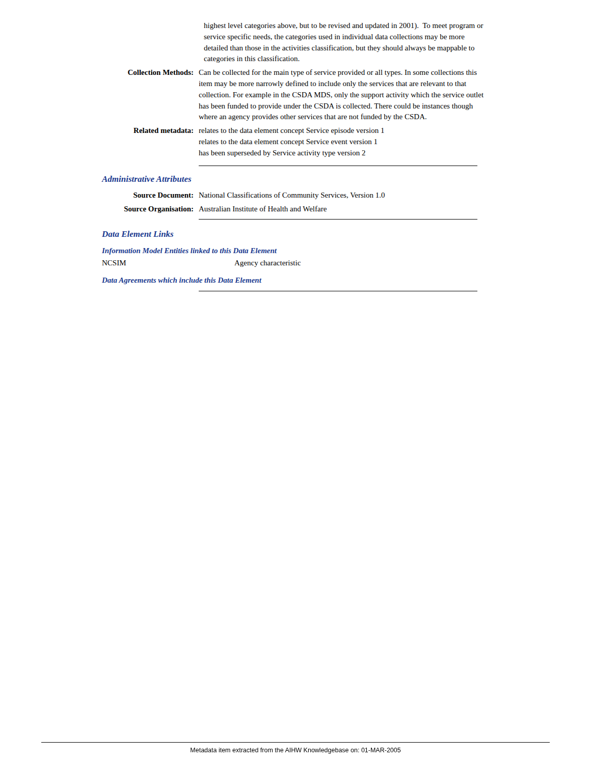highest level categories above, but to be revised and updated in 2001). To meet program or service specific needs, the categories used in individual data collections may be more detailed than those in the activities classification, but they should always be mappable to categories in this classification.
Collection Methods:
Can be collected for the main type of service provided or all types. In some collections this item may be more narrowly defined to include only the services that are relevant to that collection. For example in the CSDA MDS, only the support activity which the service outlet has been funded to provide under the CSDA is collected. There could be instances though where an agency provides other services that are not funded by the CSDA.
Related metadata:
relates to the data element concept Service episode version 1
relates to the data element concept Service event version 1
has been superseded by Service activity type version 2
Administrative Attributes
Source Document:
National Classifications of Community Services, Version 1.0
Source Organisation:
Australian Institute of Health and Welfare
Data Element Links
Information Model Entities linked to this Data Element
| NCSIM | Agency characteristic |
Data Agreements which include this Data Element
Metadata item extracted from the AIHW Knowledgebase on: 01-MAR-2005